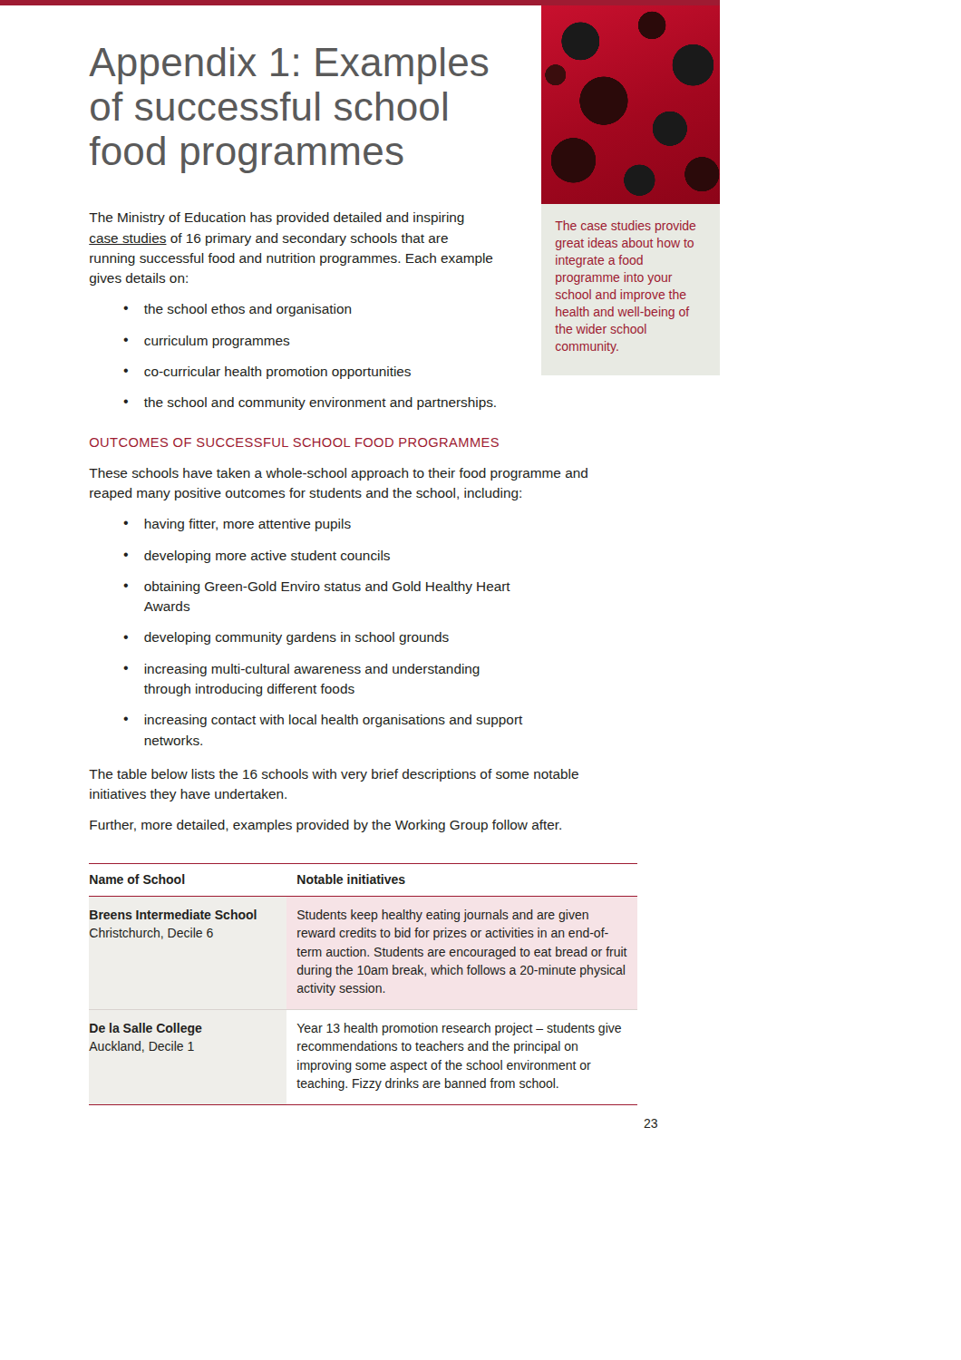The case studies provide great ideas about how to integrate a food programme into your school and improve the health and well-being of the wider school community.
Appendix 1: Examples of successful school food programmes
The Ministry of Education has provided detailed and inspiring case studies of 16 primary and secondary schools that are running successful food and nutrition programmes. Each example gives details on:
the school ethos and organisation
curriculum programmes
co-curricular health promotion opportunities
the school and community environment and partnerships.
Outcomes of successful school food programmes
These schools have taken a whole-school approach to their food programme and reaped many positive outcomes for students and the school, including:
having fitter, more attentive pupils
developing more active student councils
obtaining Green-Gold Enviro status and Gold Healthy Heart Awards
developing community gardens in school grounds
increasing multi-cultural awareness and understanding through introducing different foods
increasing contact with local health organisations and support networks.
The table below lists the 16 schools with very brief descriptions of some notable initiatives they have undertaken.
Further, more detailed, examples provided by the Working Group follow after.
| Name of School | Notable initiatives |
| --- | --- |
| Breens Intermediate School Christchurch, Decile 6 | Students keep healthy eating journals and are given reward credits to bid for prizes or activities in an end-of-term auction. Students are encouraged to eat bread or fruit during the 10am break, which follows a 20-minute physical activity session. |
| De la Salle College Auckland, Decile 1 | Year 13 health promotion research project – students give recommendations to teachers and the principal on improving some aspect of the school environment or teaching. Fizzy drinks are banned from school. |
23